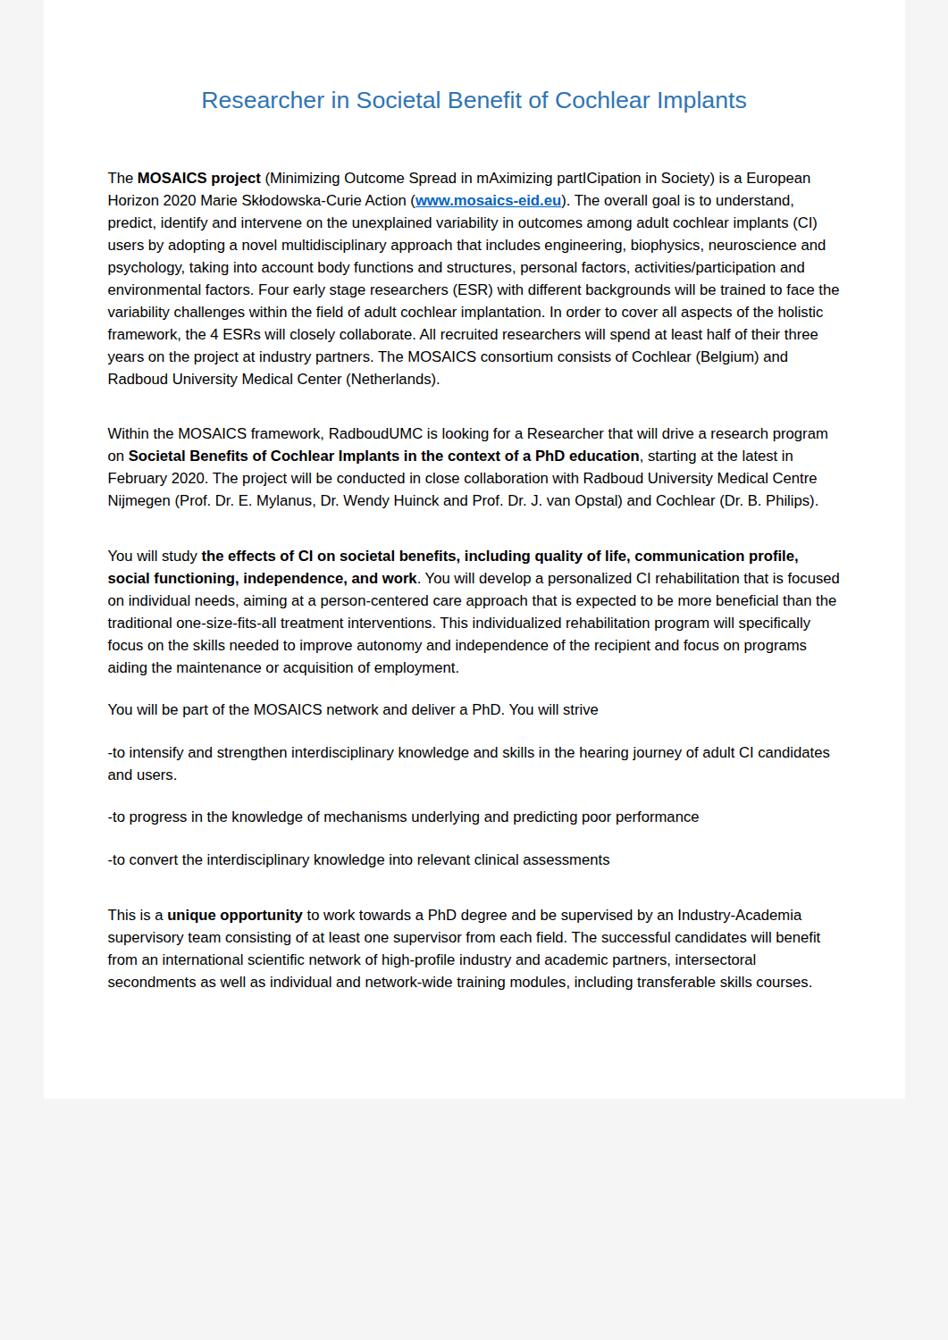Researcher in Societal Benefit of Cochlear Implants
The MOSAICS project (Minimizing Outcome Spread in mAximizing partICipation in Society) is a European Horizon 2020 Marie Skłodowska-Curie Action (www.mosaics-eid.eu). The overall goal is to understand, predict, identify and intervene on the unexplained variability in outcomes among adult cochlear implants (CI) users by adopting a novel multidisciplinary approach that includes engineering, biophysics, neuroscience and psychology, taking into account body functions and structures, personal factors, activities/participation and environmental factors. Four early stage researchers (ESR) with different backgrounds will be trained to face the variability challenges within the field of adult cochlear implantation. In order to cover all aspects of the holistic framework, the 4 ESRs will closely collaborate. All recruited researchers will spend at least half of their three years on the project at industry partners. The MOSAICS consortium consists of Cochlear (Belgium) and Radboud University Medical Center (Netherlands).
Within the MOSAICS framework, RadboudUMC is looking for a Researcher that will drive a research program on Societal Benefits of Cochlear Implants in the context of a PhD education, starting at the latest in February 2020. The project will be conducted in close collaboration with Radboud University Medical Centre Nijmegen (Prof. Dr. E. Mylanus, Dr. Wendy Huinck and Prof. Dr. J. van Opstal) and Cochlear (Dr. B. Philips).
You will study the effects of CI on societal benefits, including quality of life, communication profile, social functioning, independence, and work. You will develop a personalized CI rehabilitation that is focused on individual needs, aiming at a person-centered care approach that is expected to be more beneficial than the traditional one-size-fits-all treatment interventions. This individualized rehabilitation program will specifically focus on the skills needed to improve autonomy and independence of the recipient and focus on programs aiding the maintenance or acquisition of employment.
You will be part of the MOSAICS network and deliver a PhD. You will strive
-to intensify and strengthen interdisciplinary knowledge and skills in the hearing journey of adult CI candidates and users.
-to progress in the knowledge of mechanisms underlying and predicting poor performance
-to convert the interdisciplinary knowledge into relevant clinical assessments
This is a unique opportunity to work towards a PhD degree and be supervised by an Industry-Academia supervisory team consisting of at least one supervisor from each field. The successful candidates will benefit from an international scientific network of high-profile industry and academic partners, intersectoral secondments as well as individual and network-wide training modules, including transferable skills courses.